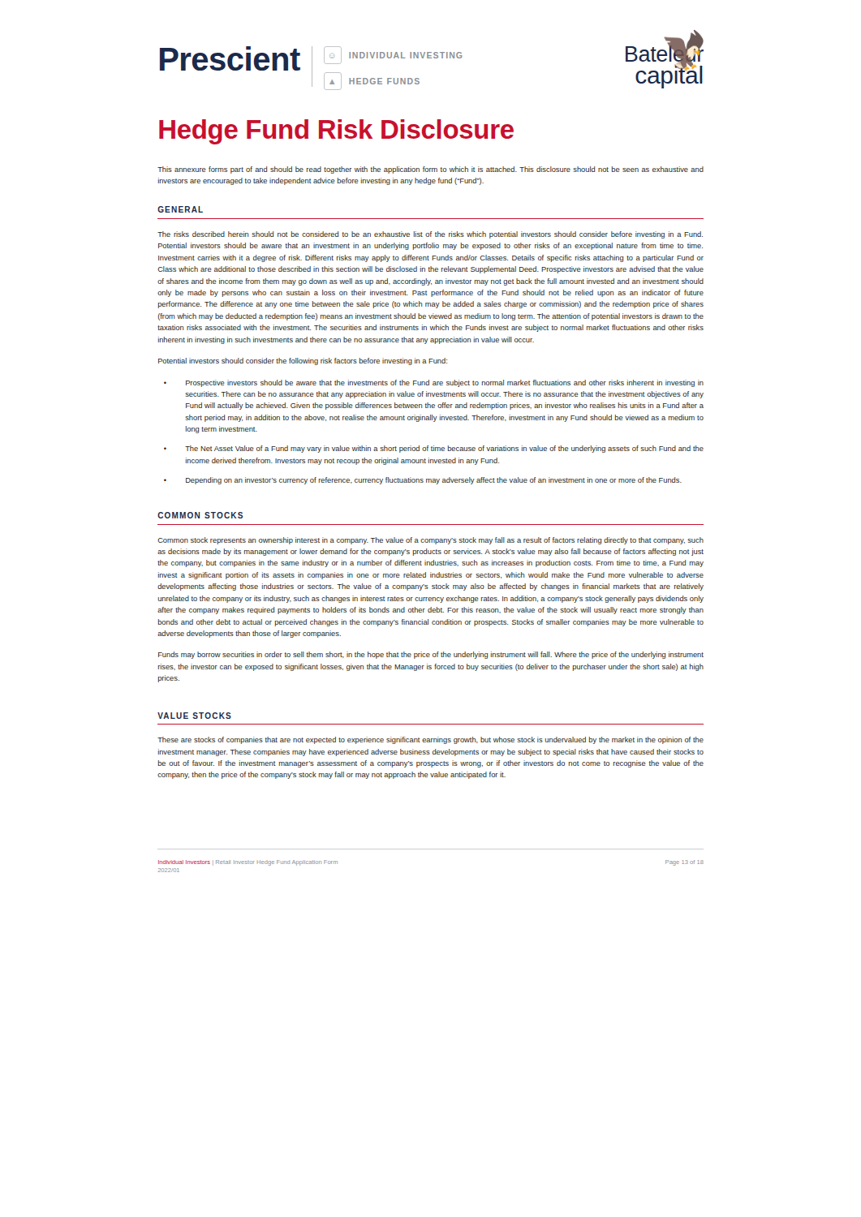Prescient
☺INDIVIDUAL INVESTING
▲HEDGE FUNDS
🦅
Bateleurcapital
Hedge Fund Risk Disclosure
This annexure forms part of and should be read together with the application form to which it is attached. This disclosure should not be seen as exhaustive and investors are encouraged to take independent advice before investing in any hedge fund (“Fund”).
General
The risks described herein should not be considered to be an exhaustive list of the risks which potential investors should consider before investing in a Fund. Potential investors should be aware that an investment in an underlying portfolio may be exposed to other risks of an exceptional nature from time to time. Investment carries with it a degree of risk. Different risks may apply to different Funds and/or Classes. Details of specific risks attaching to a particular Fund or Class which are additional to those described in this section will be disclosed in the relevant Supplemental Deed. Prospective investors are advised that the value of shares and the income from them may go down as well as up and, accordingly, an investor may not get back the full amount invested and an investment should only be made by persons who can sustain a loss on their investment. Past performance of the Fund should not be relied upon as an indicator of future performance. The difference at any one time between the sale price (to which may be added a sales charge or commission) and the redemption price of shares (from which may be deducted a redemption fee) means an investment should be viewed as medium to long term. The attention of potential investors is drawn to the taxation risks associated with the investment. The securities and instruments in which the Funds invest are subject to normal market fluctuations and other risks inherent in investing in such investments and there can be no assurance that any appreciation in value will occur.
Potential investors should consider the following risk factors before investing in a Fund:
Prospective investors should be aware that the investments of the Fund are subject to normal market fluctuations and other risks inherent in investing in securities. There can be no assurance that any appreciation in value of investments will occur. There is no assurance that the investment objectives of any Fund will actually be achieved. Given the possible differences between the offer and redemption prices, an investor who realises his units in a Fund after a short period may, in addition to the above, not realise the amount originally invested. Therefore, investment in any Fund should be viewed as a medium to long term investment.
The Net Asset Value of a Fund may vary in value within a short period of time because of variations in value of the underlying assets of such Fund and the income derived therefrom. Investors may not recoup the original amount invested in any Fund.
Depending on an investor’s currency of reference, currency fluctuations may adversely affect the value of an investment in one or more of the Funds.
Common Stocks
Common stock represents an ownership interest in a company. The value of a company’s stock may fall as a result of factors relating directly to that company, such as decisions made by its management or lower demand for the company’s products or services. A stock’s value may also fall because of factors affecting not just the company, but companies in the same industry or in a number of different industries, such as increases in production costs. From time to time, a Fund may invest a significant portion of its assets in companies in one or more related industries or sectors, which would make the Fund more vulnerable to adverse developments affecting those industries or sectors. The value of a company’s stock may also be affected by changes in financial markets that are relatively unrelated to the company or its industry, such as changes in interest rates or currency exchange rates. In addition, a company’s stock generally pays dividends only after the company makes required payments to holders of its bonds and other debt. For this reason, the value of the stock will usually react more strongly than bonds and other debt to actual or perceived changes in the company’s financial condition or prospects. Stocks of smaller companies may be more vulnerable to adverse developments than those of larger companies.
Funds may borrow securities in order to sell them short, in the hope that the price of the underlying instrument will fall. Where the price of the underlying instrument rises, the investor can be exposed to significant losses, given that the Manager is forced to buy securities (to deliver to the purchaser under the short sale) at high prices.
Value Stocks
These are stocks of companies that are not expected to experience significant earnings growth, but whose stock is undervalued by the market in the opinion of the investment manager. These companies may have experienced adverse business developments or may be subject to special risks that have caused their stocks to be out of favour. If the investment manager’s assessment of a company’s prospects is wrong, or if other investors do not come to recognise the value of the company, then the price of the company’s stock may fall or may not approach the value anticipated for it.
Individual Investors | Retail Investor Hedge Fund Application Form 2022/01
Page 13 of 18